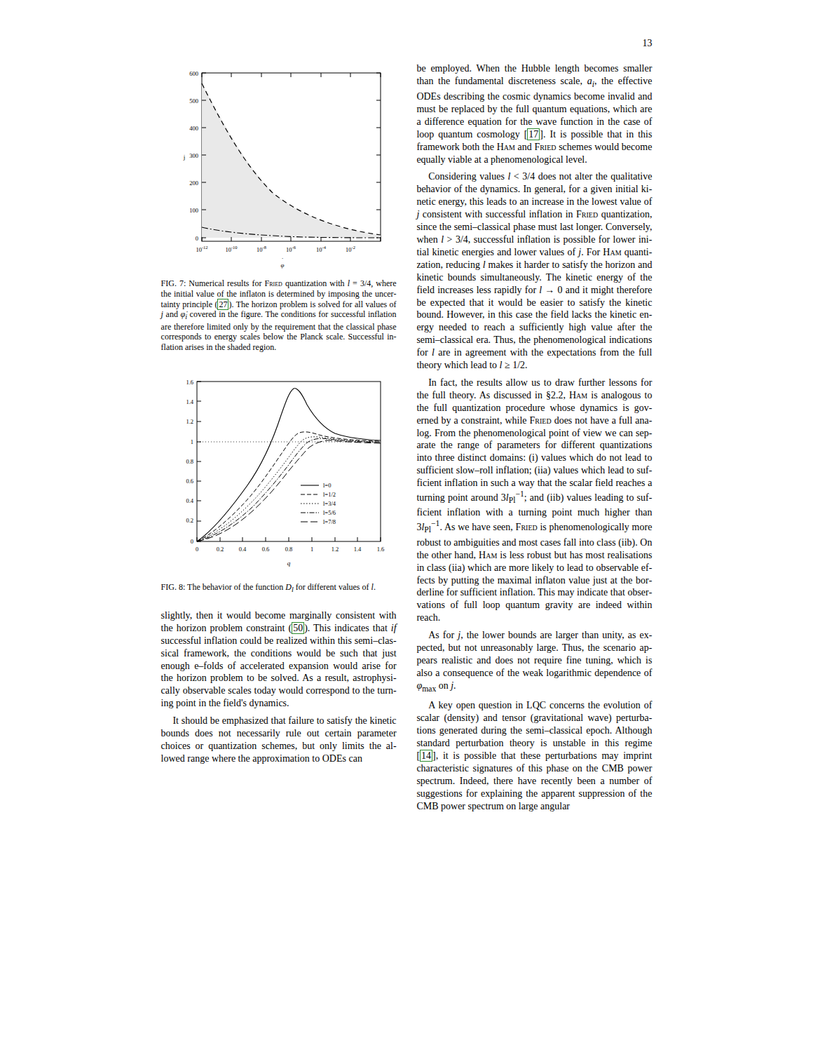13
600 500 400 300 200 100 0 j 10-12 10-10 10-8 10-6 10-4 10-2 φ .
FIG. 7: Numerical results for Fried quantization with l = 3/4, where the initial value of the inflaton is determined by imposing the uncertainty principle (27). The horizon problem is solved for all values of j and φ̇i covered in the figure. The conditions for successful inflation are therefore limited only by the requirement that the classical phase corresponds to energy scales below the Planck scale. Successful inflation arises in the shaded region.
1.6 1.4 1.2 1 0.8 0.6 0.4 0.2 0 0 0.2 0.4 0.6 0.8 1 1.2 1.4 1.6 q l=0 l=1/2 l=3/4 l=5/6 l=7/8
FIG. 8: The behavior of the function Dl for different values of l.
slightly, then it would become marginally consistent with the horizon problem constraint (50). This indicates that if successful inflation could be realized within this semi–classical framework, the conditions would be such that just enough e–folds of accelerated expansion would arise for the horizon problem to be solved. As a result, astrophysically observable scales today would correspond to the turning point in the field's dynamics.
It should be emphasized that failure to satisfy the kinetic bounds does not necessarily rule out certain parameter choices or quantization schemes, but only limits the allowed range where the approximation to ODEs can
be employed. When the Hubble length becomes smaller than the fundamental discreteness scale, ai, the effective ODEs describing the cosmic dynamics become invalid and must be replaced by the full quantum equations, which are a difference equation for the wave function in the case of loop quantum cosmology [17]. It is possible that in this framework both the Ham and Fried schemes would become equally viable at a phenomenological level.
Considering values l < 3/4 does not alter the qualitative behavior of the dynamics. In general, for a given initial kinetic energy, this leads to an increase in the lowest value of j consistent with successful inflation in Fried quantization, since the semi–classical phase must last longer. Conversely, when l > 3/4, successful inflation is possible for lower initial kinetic energies and lower values of j. For Ham quantization, reducing l makes it harder to satisfy the horizon and kinetic bounds simultaneously. The kinetic energy of the field increases less rapidly for l → 0 and it might therefore be expected that it would be easier to satisfy the kinetic bound. However, in this case the field lacks the kinetic energy needed to reach a sufficiently high value after the semi–classical era. Thus, the phenomenological indications for l are in agreement with the expectations from the full theory which lead to l ≥ 1/2.
In fact, the results allow us to draw further lessons for the full theory. As discussed in §2.2, Ham is analogous to the full quantization procedure whose dynamics is governed by a constraint, while Fried does not have a full analog. From the phenomenological point of view we can separate the range of parameters for different quantizations into three distinct domains: (i) values which do not lead to sufficient slow–roll inflation; (iia) values which lead to sufficient inflation in such a way that the scalar field reaches a turning point around 3lPl−1; and (iib) values leading to sufficient inflation with a turning point much higher than 3lPl−1. As we have seen, Fried is phenomenologically more robust to ambiguities and most cases fall into class (iib). On the other hand, Ham is less robust but has most realisations in class (iia) which are more likely to lead to observable effects by putting the maximal inflaton value just at the borderline for sufficient inflation. This may indicate that observations of full loop quantum gravity are indeed within reach.
As for j, the lower bounds are larger than unity, as expected, but not unreasonably large. Thus, the scenario appears realistic and does not require fine tuning, which is also a consequence of the weak logarithmic dependence of φmax on j.
A key open question in LQC concerns the evolution of scalar (density) and tensor (gravitational wave) perturbations generated during the semi–classical epoch. Although standard perturbation theory is unstable in this regime [14], it is possible that these perturbations may imprint characteristic signatures of this phase on the CMB power spectrum. Indeed, there have recently been a number of suggestions for explaining the apparent suppression of the CMB power spectrum on large angular